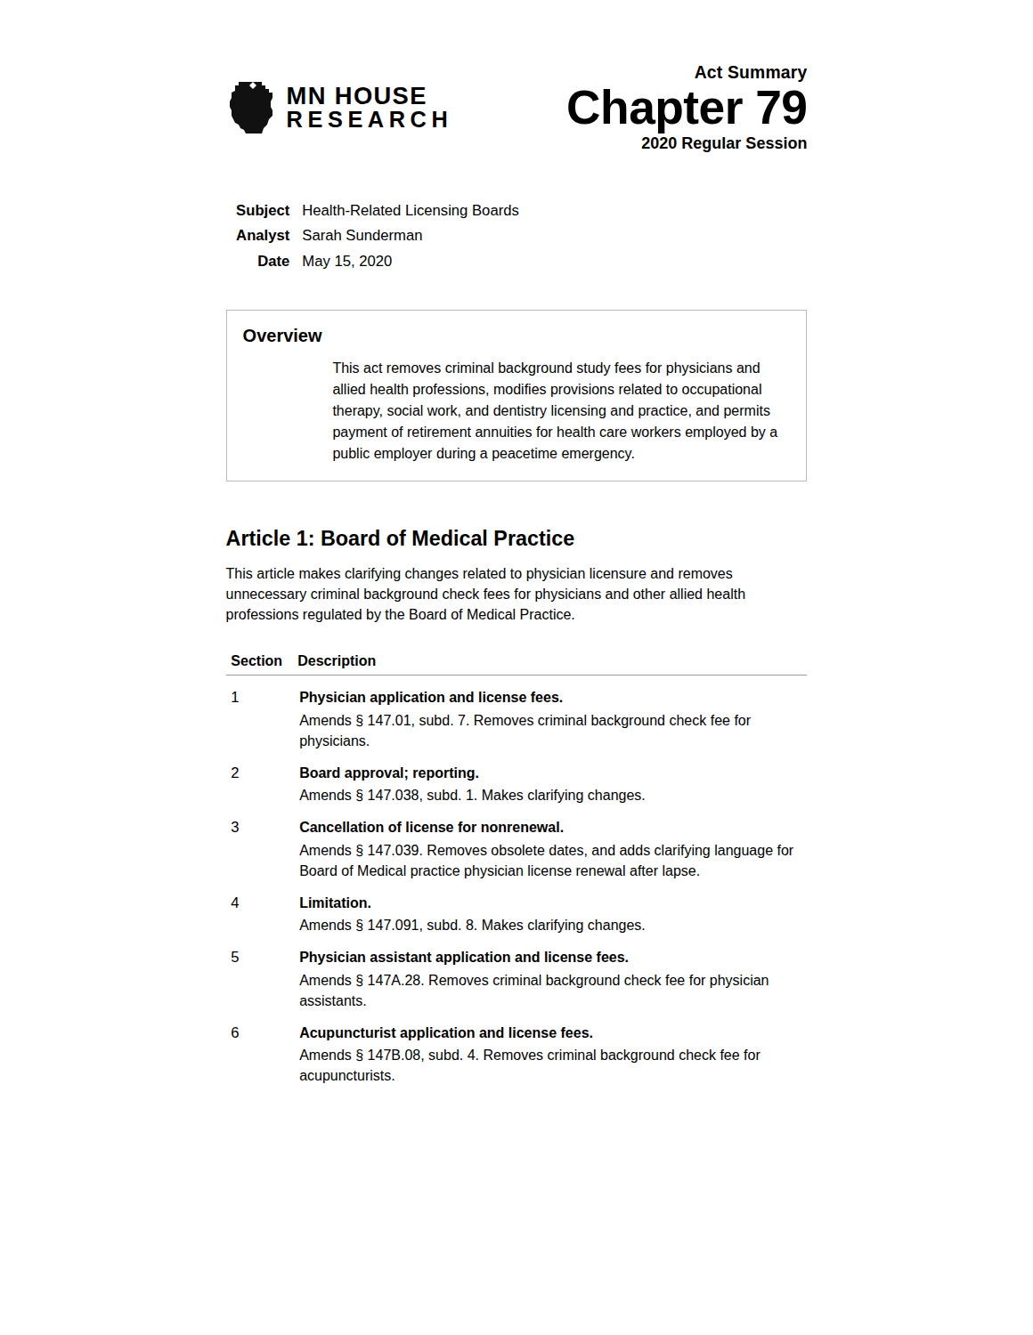MN HOUSE
RESEARCH
Act Summary
Chapter 79
2020 Regular Session
| Subject | Health-Related Licensing Boards |
| Analyst | Sarah Sunderman |
| Date | May 15, 2020 |
Overview
This act removes criminal background study fees for physicians and allied health professions, modifies provisions related to occupational therapy, social work, and dentistry licensing and practice, and permits payment of retirement annuities for health care workers employed by a public employer during a peacetime emergency.
Article 1: Board of Medical Practice
This article makes clarifying changes related to physician licensure and removes unnecessary criminal background check fees for physicians and other allied health professions regulated by the Board of Medical Practice.
| Section | Description |
| --- | --- |
| 1 | Physician application and license fees. Amends § 147.01, subd. 7. Removes criminal background check fee for physicians. |
| 2 | Board approval; reporting. Amends § 147.038, subd. 1. Makes clarifying changes. |
| 3 | Cancellation of license for nonrenewal. Amends § 147.039. Removes obsolete dates, and adds clarifying language for Board of Medical practice physician license renewal after lapse. |
| 4 | Limitation. Amends § 147.091, subd. 8. Makes clarifying changes. |
| 5 | Physician assistant application and license fees. Amends § 147A.28. Removes criminal background check fee for physician assistants. |
| 6 | Acupuncturist application and license fees. Amends § 147B.08, subd. 4. Removes criminal background check fee for acupuncturists. |